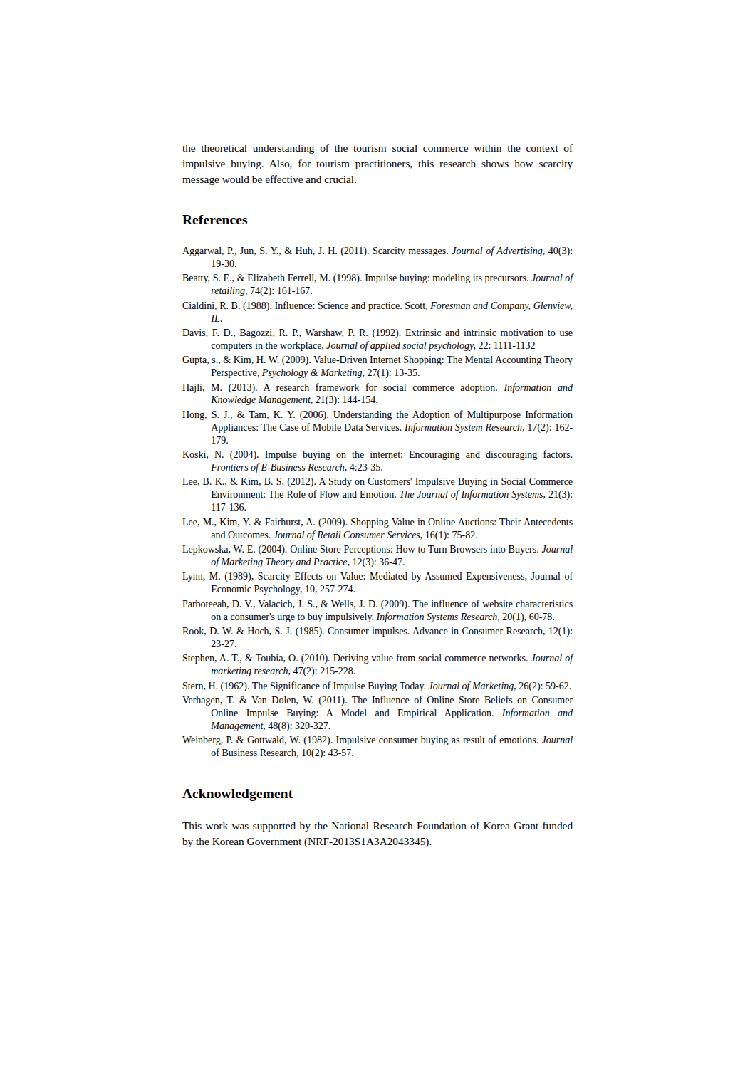the theoretical understanding of the tourism social commerce within the context of impulsive buying. Also, for tourism practitioners, this research shows how scarcity message would be effective and crucial.
References
Aggarwal, P., Jun, S. Y., & Huh, J. H. (2011). Scarcity messages. Journal of Advertising, 40(3): 19-30.
Beatty, S. E., & Elizabeth Ferrell, M. (1998). Impulse buying: modeling its precursors. Journal of retailing, 74(2): 161-167.
Cialdini, R. B. (1988). Influence: Science and practice. Scott, Foresman and Company, Glenview, IL.
Davis, F. D., Bagozzi, R. P., Warshaw, P. R. (1992). Extrinsic and intrinsic motivation to use computers in the workplace, Journal of applied social psychology, 22: 1111-1132
Gupta, s., & Kim, H. W. (2009). Value-Driven Internet Shopping: The Mental Accounting Theory Perspective, Psychology & Marketing, 27(1): 13-35.
Hajli, M. (2013). A research framework for social commerce adoption. Information and Knowledge Management, 21(3): 144-154.
Hong, S. J., & Tam, K. Y. (2006). Understanding the Adoption of Multipurpose Information Appliances: The Case of Mobile Data Services. Information System Research, 17(2): 162-179.
Koski, N. (2004). Impulse buying on the internet: Encouraging and discouraging factors. Frontiers of E-Business Research, 4:23-35.
Lee, B. K., & Kim, B. S. (2012). A Study on Customers' Impulsive Buying in Social Commerce Environment: The Role of Flow and Emotion. The Journal of Information Systems, 21(3): 117-136.
Lee, M., Kim, Y. & Fairhurst, A. (2009). Shopping Value in Online Auctions: Their Antecedents and Outcomes. Journal of Retail Consumer Services, 16(1): 75-82.
Lepkowska, W. E. (2004). Online Store Perceptions: How to Turn Browsers into Buyers. Journal of Marketing Theory and Practice, 12(3): 36-47.
Lynn, M. (1989), Scarcity Effects on Value: Mediated by Assumed Expensiveness, Journal of Economic Psychology, 10, 257-274.
Parboteeah, D. V., Valacich, J. S., & Wells, J. D. (2009). The influence of website characteristics on a consumer's urge to buy impulsively. Information Systems Research, 20(1), 60-78.
Rook, D. W. & Hoch, S. J. (1985). Consumer impulses. Advance in Consumer Research, 12(1): 23-27.
Stephen, A. T., & Toubia, O. (2010). Deriving value from social commerce networks. Journal of marketing research, 47(2): 215-228.
Stern, H. (1962). The Significance of Impulse Buying Today. Journal of Marketing, 26(2): 59-62.
Verhagen, T. & Van Dolen, W. (2011). The Influence of Online Store Beliefs on Consumer Online Impulse Buying: A Model and Empirical Application. Information and Management, 48(8): 320-327.
Weinberg, P. & Gottwald, W. (1982). Impulsive consumer buying as result of emotions. Journal of Business Research, 10(2): 43-57.
Acknowledgement
This work was supported by the National Research Foundation of Korea Grant funded by the Korean Government (NRF-2013S1A3A2043345).